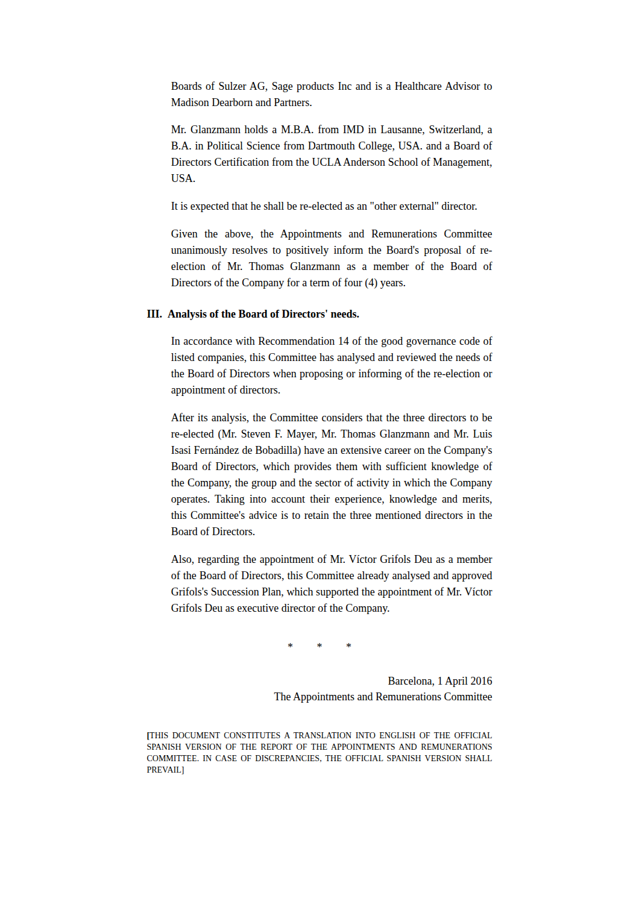Boards of Sulzer AG, Sage products Inc and is a Healthcare Advisor to Madison Dearborn and Partners.
Mr. Glanzmann holds a M.B.A. from IMD in Lausanne, Switzerland, a B.A. in Political Science from Dartmouth College, USA. and a Board of Directors Certification from the UCLA Anderson School of Management, USA.
It is expected that he shall be re-elected as an "other external" director.
Given the above, the Appointments and Remunerations Committee unanimously resolves to positively inform the Board's proposal of re-election of Mr. Thomas Glanzmann as a member of the Board of Directors of the Company for a term of four (4) years.
III. Analysis of the Board of Directors' needs.
In accordance with Recommendation 14 of the good governance code of listed companies, this Committee has analysed and reviewed the needs of the Board of Directors when proposing or informing of the re-election or appointment of directors.
After its analysis, the Committee considers that the three directors to be re-elected (Mr. Steven F. Mayer, Mr. Thomas Glanzmann and Mr. Luis Isasi Fernández de Bobadilla) have an extensive career on the Company's Board of Directors, which provides them with sufficient knowledge of the Company, the group and the sector of activity in which the Company operates. Taking into account their experience, knowledge and merits, this Committee's advice is to retain the three mentioned directors in the Board of Directors.
Also, regarding the appointment of Mr. Víctor Grifols Deu as a member of the Board of Directors, this Committee already analysed and approved Grifols's Succession Plan, which supported the appointment of Mr. Víctor Grifols Deu as executive director of the Company.
***
Barcelona, 1 April 2016
The Appointments and Remunerations Committee
[THIS DOCUMENT CONSTITUTES A TRANSLATION INTO ENGLISH OF THE OFFICIAL SPANISH VERSION OF THE REPORT OF THE APPOINTMENTS AND REMUNERATIONS COMMITTEE. IN CASE OF DISCREPANCIES, THE OFFICIAL SPANISH VERSION SHALL PREVAIL]